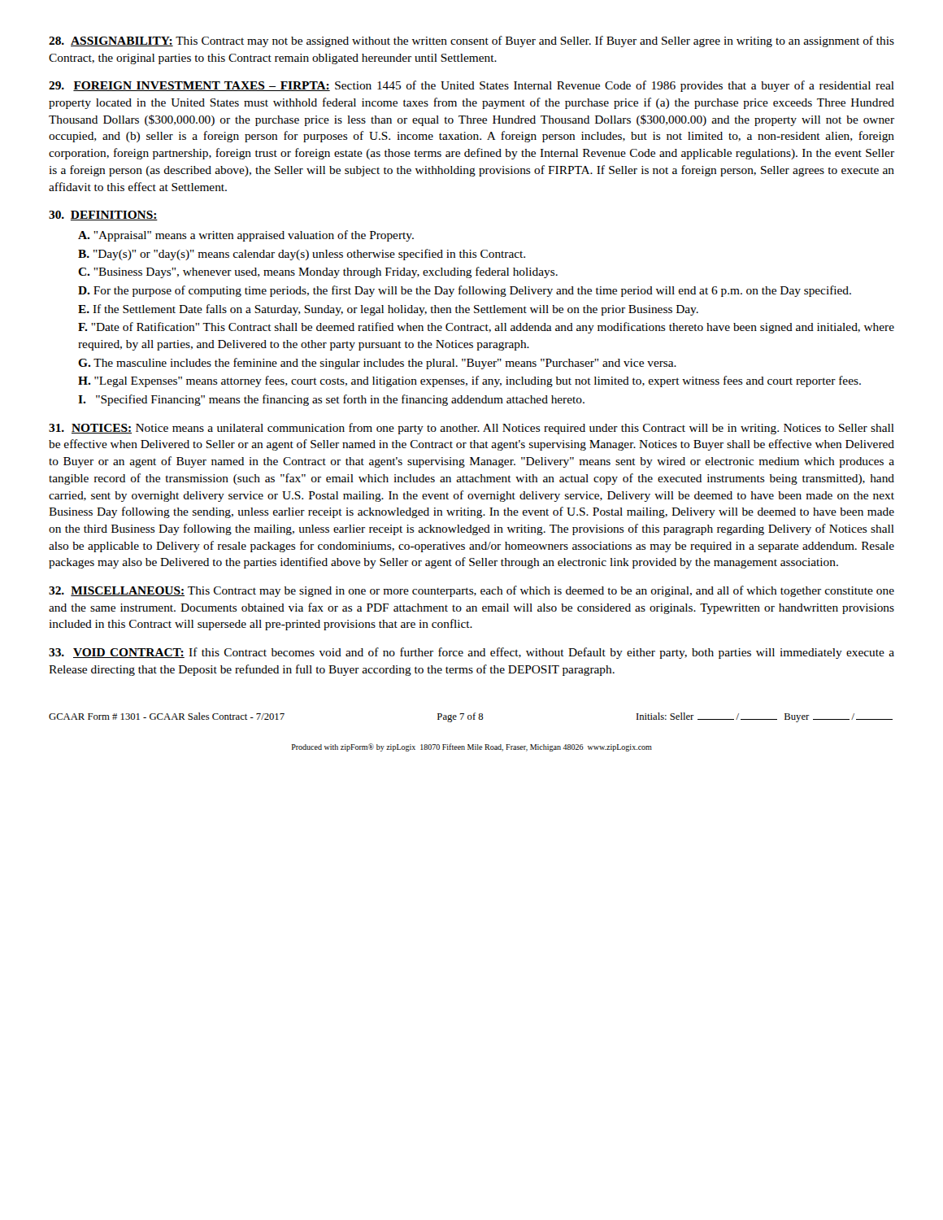28. ASSIGNABILITY: This Contract may not be assigned without the written consent of Buyer and Seller. If Buyer and Seller agree in writing to an assignment of this Contract, the original parties to this Contract remain obligated hereunder until Settlement.
29. FOREIGN INVESTMENT TAXES – FIRPTA: Section 1445 of the United States Internal Revenue Code of 1986 provides that a buyer of a residential real property located in the United States must withhold federal income taxes from the payment of the purchase price if (a) the purchase price exceeds Three Hundred Thousand Dollars ($300,000.00) or the purchase price is less than or equal to Three Hundred Thousand Dollars ($300,000.00) and the property will not be owner occupied, and (b) seller is a foreign person for purposes of U.S. income taxation. A foreign person includes, but is not limited to, a non-resident alien, foreign corporation, foreign partnership, foreign trust or foreign estate (as those terms are defined by the Internal Revenue Code and applicable regulations). In the event Seller is a foreign person (as described above), the Seller will be subject to the withholding provisions of FIRPTA. If Seller is not a foreign person, Seller agrees to execute an affidavit to this effect at Settlement.
30. DEFINITIONS:
A. "Appraisal" means a written appraised valuation of the Property.
B. "Day(s)" or "day(s)" means calendar day(s) unless otherwise specified in this Contract.
C. "Business Days", whenever used, means Monday through Friday, excluding federal holidays.
D. For the purpose of computing time periods, the first Day will be the Day following Delivery and the time period will end at 6 p.m. on the Day specified.
E. If the Settlement Date falls on a Saturday, Sunday, or legal holiday, then the Settlement will be on the prior Business Day.
F. "Date of Ratification" This Contract shall be deemed ratified when the Contract, all addenda and any modifications thereto have been signed and initialed, where required, by all parties, and Delivered to the other party pursuant to the Notices paragraph.
G. The masculine includes the feminine and the singular includes the plural. "Buyer" means "Purchaser" and vice versa.
H. "Legal Expenses" means attorney fees, court costs, and litigation expenses, if any, including but not limited to, expert witness fees and court reporter fees.
I. "Specified Financing" means the financing as set forth in the financing addendum attached hereto.
31. NOTICES: Notice means a unilateral communication from one party to another. All Notices required under this Contract will be in writing. Notices to Seller shall be effective when Delivered to Seller or an agent of Seller named in the Contract or that agent's supervising Manager. Notices to Buyer shall be effective when Delivered to Buyer or an agent of Buyer named in the Contract or that agent's supervising Manager. "Delivery" means sent by wired or electronic medium which produces a tangible record of the transmission (such as "fax" or email which includes an attachment with an actual copy of the executed instruments being transmitted), hand carried, sent by overnight delivery service or U.S. Postal mailing. In the event of overnight delivery service, Delivery will be deemed to have been made on the next Business Day following the sending, unless earlier receipt is acknowledged in writing. In the event of U.S. Postal mailing, Delivery will be deemed to have been made on the third Business Day following the mailing, unless earlier receipt is acknowledged in writing. The provisions of this paragraph regarding Delivery of Notices shall also be applicable to Delivery of resale packages for condominiums, co-operatives and/or homeowners associations as may be required in a separate addendum. Resale packages may also be Delivered to the parties identified above by Seller or agent of Seller through an electronic link provided by the management association.
32. MISCELLANEOUS: This Contract may be signed in one or more counterparts, each of which is deemed to be an original, and all of which together constitute one and the same instrument. Documents obtained via fax or as a PDF attachment to an email will also be considered as originals. Typewritten or handwritten provisions included in this Contract will supersede all pre-printed provisions that are in conflict.
33. VOID CONTRACT: If this Contract becomes void and of no further force and effect, without Default by either party, both parties will immediately execute a Release directing that the Deposit be refunded in full to Buyer according to the terms of the DEPOSIT paragraph.
GCAAR Form # 1301 - GCAAR Sales Contract - 7/2017
Page 7 of 8
Initials: Seller / Buyer /
Produced with zipForm® by zipLogix 18070 Fifteen Mile Road, Fraser, Michigan 48026 www.zipLogix.com